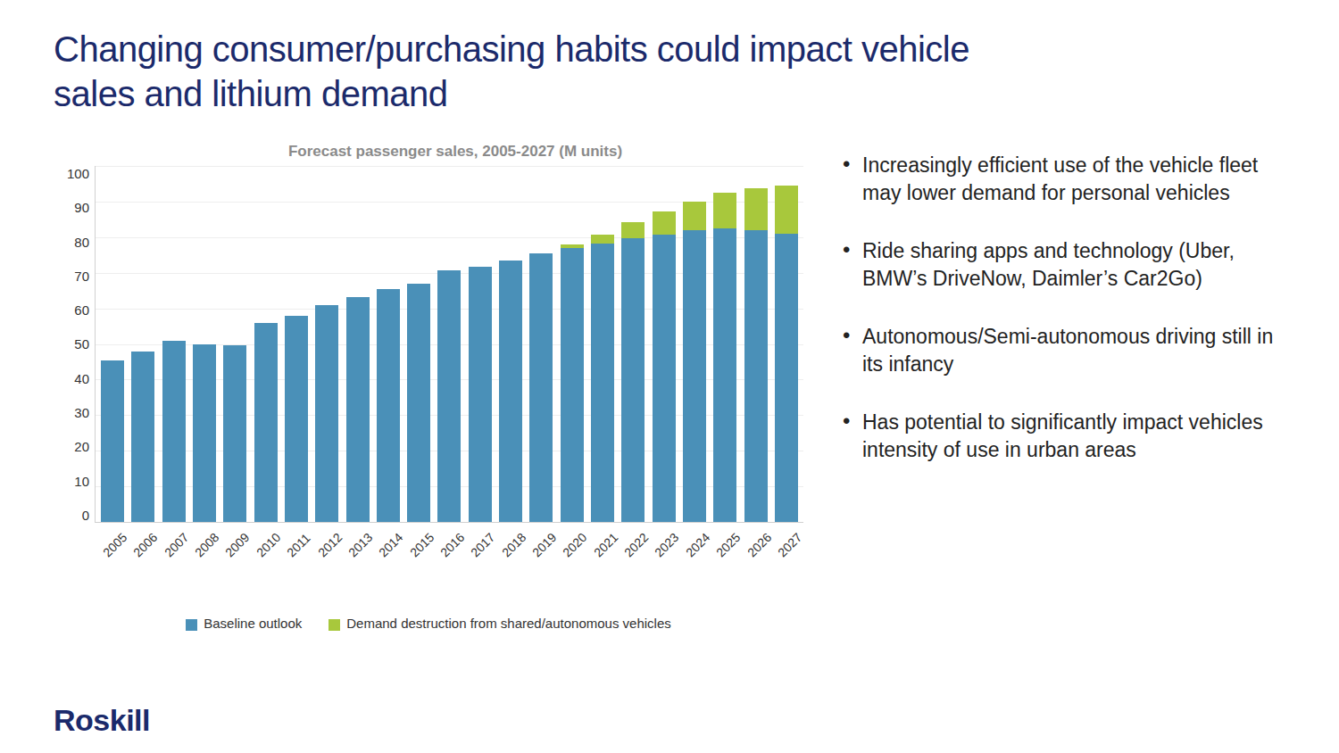Changing consumer/purchasing habits could impact vehicle
sales and lithium demand
Forecast passenger sales, 2005-2027 (M units)
100 90 80 70 60 50 40 30 20 10 0
20052006200720082009 20102011201220132014 20152016201720182019 20202021202220232024 202520262027
Baseline outlook Demand destruction from shared/autonomous vehicles
Increasingly efficient use of the vehicle fleet may lower demand for personal vehicles
Ride sharing apps and technology (Uber, BMW’s DriveNow, Daimler’s Car2Go)
Autonomous/Semi-autonomous driving still in its infancy
Has potential to significantly impact vehicles intensity of use in urban areas
Roskill